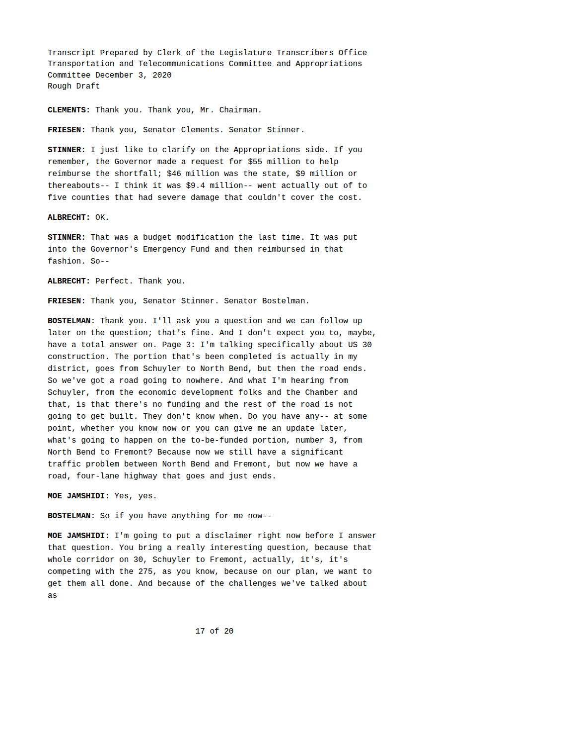Transcript Prepared by Clerk of the Legislature Transcribers Office
Transportation and Telecommunications Committee and Appropriations
Committee December 3, 2020
Rough Draft
CLEMENTS: Thank you. Thank you, Mr. Chairman.
FRIESEN: Thank you, Senator Clements. Senator Stinner.
STINNER: I just like to clarify on the Appropriations side. If you remember, the Governor made a request for $55 million to help reimburse the shortfall; $46 million was the state, $9 million or thereabouts-- I think it was $9.4 million-- went actually out of to five counties that had severe damage that couldn't cover the cost.
ALBRECHT: OK.
STINNER: That was a budget modification the last time. It was put into the Governor's Emergency Fund and then reimbursed in that fashion. So--
ALBRECHT: Perfect. Thank you.
FRIESEN: Thank you, Senator Stinner. Senator Bostelman.
BOSTELMAN: Thank you. I'll ask you a question and we can follow up later on the question; that's fine. And I don't expect you to, maybe, have a total answer on. Page 3: I'm talking specifically about US 30 construction. The portion that's been completed is actually in my district, goes from Schuyler to North Bend, but then the road ends. So we've got a road going to nowhere. And what I'm hearing from Schuyler, from the economic development folks and the Chamber and that, is that there's no funding and the rest of the road is not going to get built. They don't know when. Do you have any-- at some point, whether you know now or you can give me an update later, what's going to happen on the to-be-funded portion, number 3, from North Bend to Fremont? Because now we still have a significant traffic problem between North Bend and Fremont, but now we have a road, four-lane highway that goes and just ends.
MOE JAMSHIDI: Yes, yes.
BOSTELMAN: So if you have anything for me now--
MOE JAMSHIDI: I'm going to put a disclaimer right now before I answer that question. You bring a really interesting question, because that whole corridor on 30, Schuyler to Fremont, actually, it's, it's competing with the 275, as you know, because on our plan, we want to get them all done. And because of the challenges we've talked about as
17 of 20